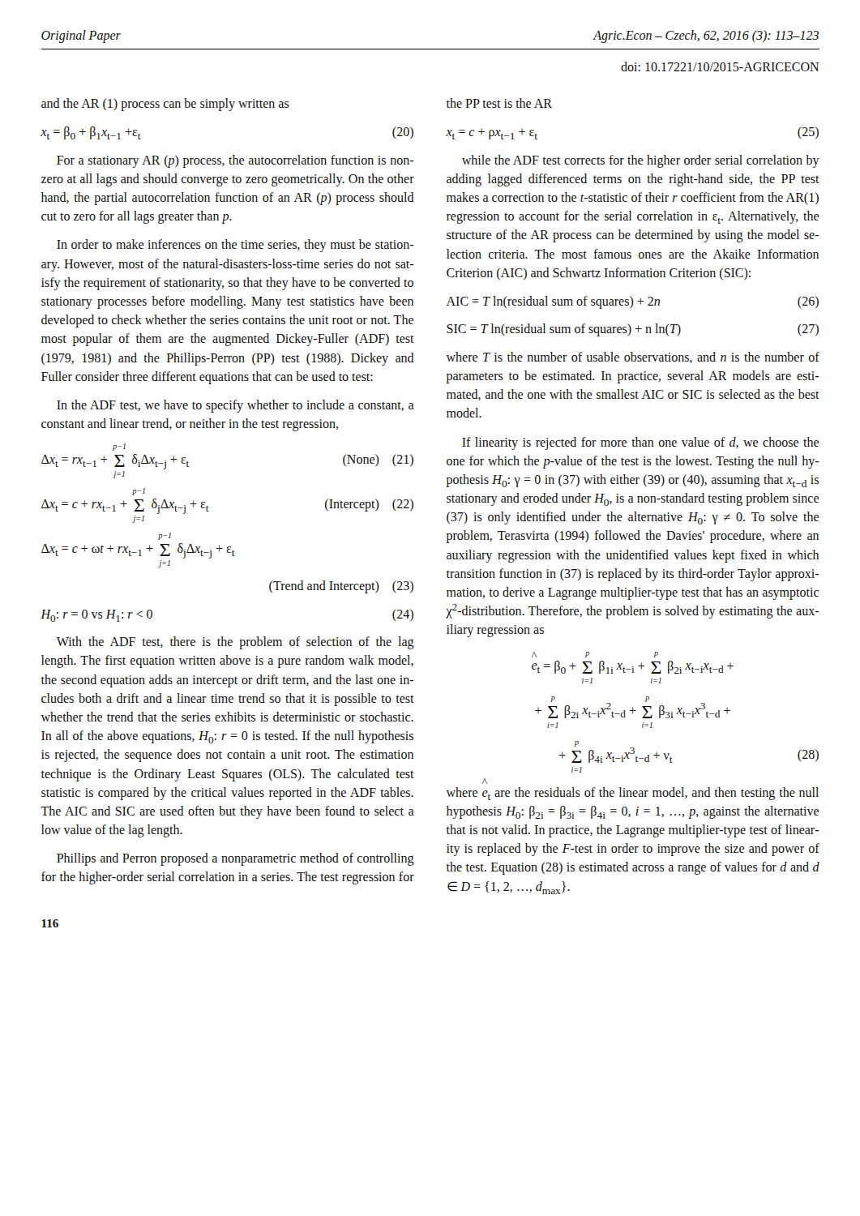Original Paper
Agric.Econ – Czech, 62, 2016 (3): 113–123
doi: 10.17221/10/2015-AGRICECON
and the AR (1) process can be simply written as
xt = β0 + β1xt−1 +εt
(20)
For a stationary AR (p) process, the autocorrelation function is non-zero at all lags and should converge to zero geometrically. On the other hand, the partial autocorrelation function of an AR (p) process should cut to zero for all lags greater than p.
In order to make inferences on the time series, they must be stationary. However, most of the natural-disasters-loss-time series do not satisfy the requirement of stationarity, so that they have to be converted to stationary processes before modelling. Many test statistics have been developed to check whether the series contains the unit root or not. The most popular of them are the augmented Dickey-Fuller (ADF) test (1979, 1981) and the Phillips-Perron (PP) test (1988). Dickey and Fuller consider three different equations that can be used to test:
In the ADF test, we have to specify whether to include a constant, a constant and linear trend, or neither in the test regression,
Δxt = rxt−1 + p−1 Σj=1 δiΔxt−j + εt
(None)
(21)
Δxt = c + rxt−1 + p−1 Σj=1 δjΔxt−j + εt
(Intercept)
(22)
Δxt = c + ωt + rxt−1 + p−1 Σj=1 δjΔxt−j + εt
(Trend and Intercept)
(23)
H0: r = 0 vs H1: r < 0
(24)
With the ADF test, there is the problem of selection of the lag length. The first equation written above is a pure random walk model, the second equation adds an intercept or drift term, and the last one includes both a drift and a linear time trend so that it is possible to test whether the trend that the series exhibits is deterministic or stochastic. In all of the above equations, H0: r = 0 is tested. If the null hypothesis is rejected, the sequence does not contain a unit root. The estimation technique is the Ordinary Least Squares (OLS). The calculated test statistic is compared by the critical values reported in the ADF tables. The AIC and SIC are used often but they have been found to select a low value of the lag length.
Phillips and Perron proposed a nonparametric method of controlling for the higher-order serial correlation in a series. The test regression for the PP test is the AR
xt = c + ρxt−1 + εt
(25)
while the ADF test corrects for the higher order serial correlation by adding lagged differenced terms on the right-hand side, the PP test makes a correction to the t-statistic of their r coefficient from the AR(1) regression to account for the serial correlation in εt. Alternatively, the structure of the AR process can be determined by using the model selection criteria. The most famous ones are the Akaike Information Criterion (AIC) and Schwartz Information Criterion (SIC):
AIC = T ln(residual sum of squares) + 2n
(26)
SIC = T ln(residual sum of squares) + n ln(T)
(27)
where T is the number of usable observations, and n is the number of parameters to be estimated. In practice, several AR models are estimated, and the one with the smallest AIC or SIC is selected as the best model.
If linearity is rejected for more than one value of d, we choose the one for which the p-value of the test is the lowest. Testing the null hypothesis H0: γ = 0 in (37) with either (39) or (40), assuming that xt−d is stationary and eroded under H0, is a non-standard testing problem since (37) is only identified under the alternative H0: γ ≠ 0. To solve the problem, Terasvirta (1994) followed the Davies' procedure, where an auxiliary regression with the unidentified values kept fixed in which transition function in (37) is replaced by its third-order Taylor approximation, to derive a Lagrange multiplier-type test that has an asymptotic χ2-distribution. Therefore, the problem is solved by estimating the auxiliary regression as
et = β0 + pΣi=1 β1i xt−i + pΣi=1 β2i xt−ixt−d +
+ pΣi=1 β2i xt−ix2t−d + pΣi=1 β3i xt−ix3t−d +
+ pΣi=1 β4i xt−ix3t−d + νt
(28)
where et are the residuals of the linear model, and then testing the null hypothesis H0: β2i = β3i = β4i = 0, i = 1, …, p, against the alternative that is not valid. In practice, the Lagrange multiplier-type test of linearity is replaced by the F-test in order to improve the size and power of the test. Equation (28) is estimated across a range of values for d and d ∈ D = {1, 2, …, dmax}.
116